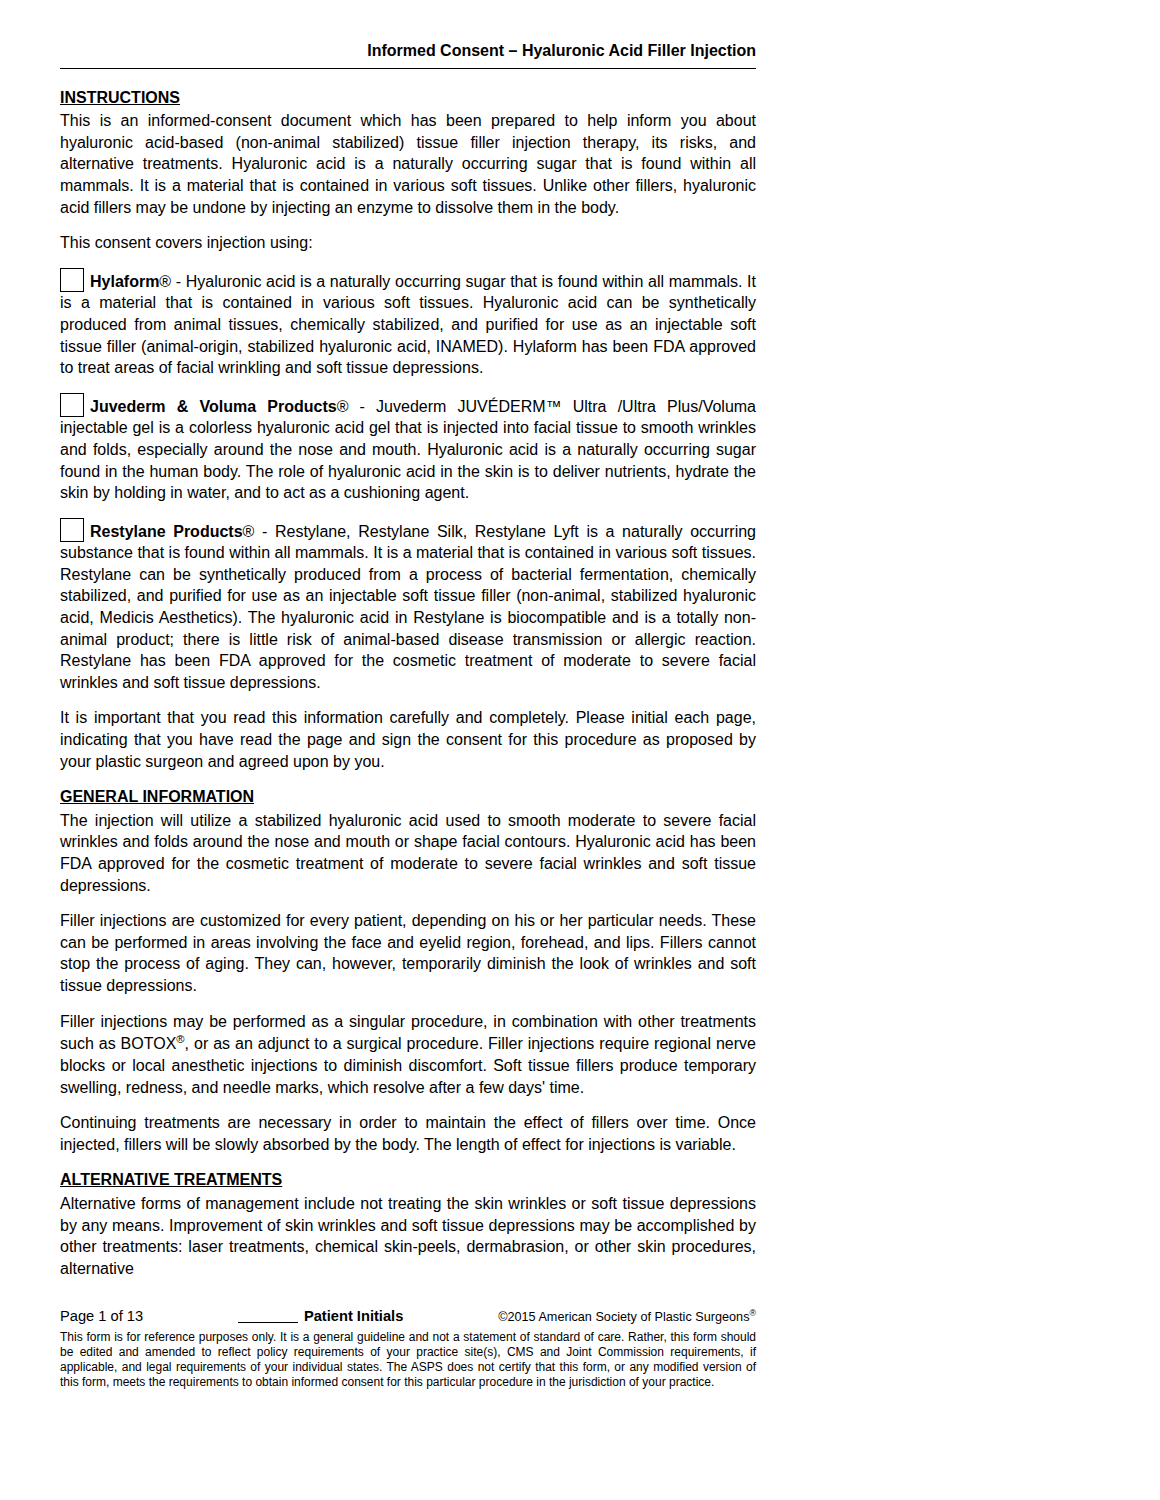Informed Consent – Hyaluronic Acid Filler Injection
INSTRUCTIONS
This is an informed-consent document which has been prepared to help inform you about hyaluronic acid-based (non-animal stabilized) tissue filler injection therapy, its risks, and alternative treatments. Hyaluronic acid is a naturally occurring sugar that is found within all mammals. It is a material that is contained in various soft tissues. Unlike other fillers, hyaluronic acid fillers may be undone by injecting an enzyme to dissolve them in the body.
This consent covers injection using:
Hylaform® - Hyaluronic acid is a naturally occurring sugar that is found within all mammals. It is a material that is contained in various soft tissues. Hyaluronic acid can be synthetically produced from animal tissues, chemically stabilized, and purified for use as an injectable soft tissue filler (animal-origin, stabilized hyaluronic acid, INAMED). Hylaform has been FDA approved to treat areas of facial wrinkling and soft tissue depressions.
Juvederm & Voluma Products® - Juvederm JUVÉDERM™ Ultra /Ultra Plus/Voluma injectable gel is a colorless hyaluronic acid gel that is injected into facial tissue to smooth wrinkles and folds, especially around the nose and mouth. Hyaluronic acid is a naturally occurring sugar found in the human body. The role of hyaluronic acid in the skin is to deliver nutrients, hydrate the skin by holding in water, and to act as a cushioning agent.
Restylane Products® - Restylane, Restylane Silk, Restylane Lyft is a naturally occurring substance that is found within all mammals. It is a material that is contained in various soft tissues. Restylane can be synthetically produced from a process of bacterial fermentation, chemically stabilized, and purified for use as an injectable soft tissue filler (non-animal, stabilized hyaluronic acid, Medicis Aesthetics). The hyaluronic acid in Restylane is biocompatible and is a totally non-animal product; there is little risk of animal-based disease transmission or allergic reaction. Restylane has been FDA approved for the cosmetic treatment of moderate to severe facial wrinkles and soft tissue depressions.
It is important that you read this information carefully and completely. Please initial each page, indicating that you have read the page and sign the consent for this procedure as proposed by your plastic surgeon and agreed upon by you.
GENERAL INFORMATION
The injection will utilize a stabilized hyaluronic acid used to smooth moderate to severe facial wrinkles and folds around the nose and mouth or shape facial contours. Hyaluronic acid has been FDA approved for the cosmetic treatment of moderate to severe facial wrinkles and soft tissue depressions.
Filler injections are customized for every patient, depending on his or her particular needs. These can be performed in areas involving the face and eyelid region, forehead, and lips. Fillers cannot stop the process of aging. They can, however, temporarily diminish the look of wrinkles and soft tissue depressions.
Filler injections may be performed as a singular procedure, in combination with other treatments such as BOTOX®, or as an adjunct to a surgical procedure. Filler injections require regional nerve blocks or local anesthetic injections to diminish discomfort. Soft tissue fillers produce temporary swelling, redness, and needle marks, which resolve after a few days' time.
Continuing treatments are necessary in order to maintain the effect of fillers over time. Once injected, fillers will be slowly absorbed by the body. The length of effect for injections is variable.
ALTERNATIVE TREATMENTS
Alternative forms of management include not treating the skin wrinkles or soft tissue depressions by any means. Improvement of skin wrinkles and soft tissue depressions may be accomplished by other treatments: laser treatments, chemical skin-peels, dermabrasion, or other skin procedures, alternative
Page 1 of 13 Patient Initials ©2015 American Society of Plastic Surgeons®
This form is for reference purposes only. It is a general guideline and not a statement of standard of care. Rather, this form should be edited and amended to reflect policy requirements of your practice site(s), CMS and Joint Commission requirements, if applicable, and legal requirements of your individual states. The ASPS does not certify that this form, or any modified version of this form, meets the requirements to obtain informed consent for this particular procedure in the jurisdiction of your practice.